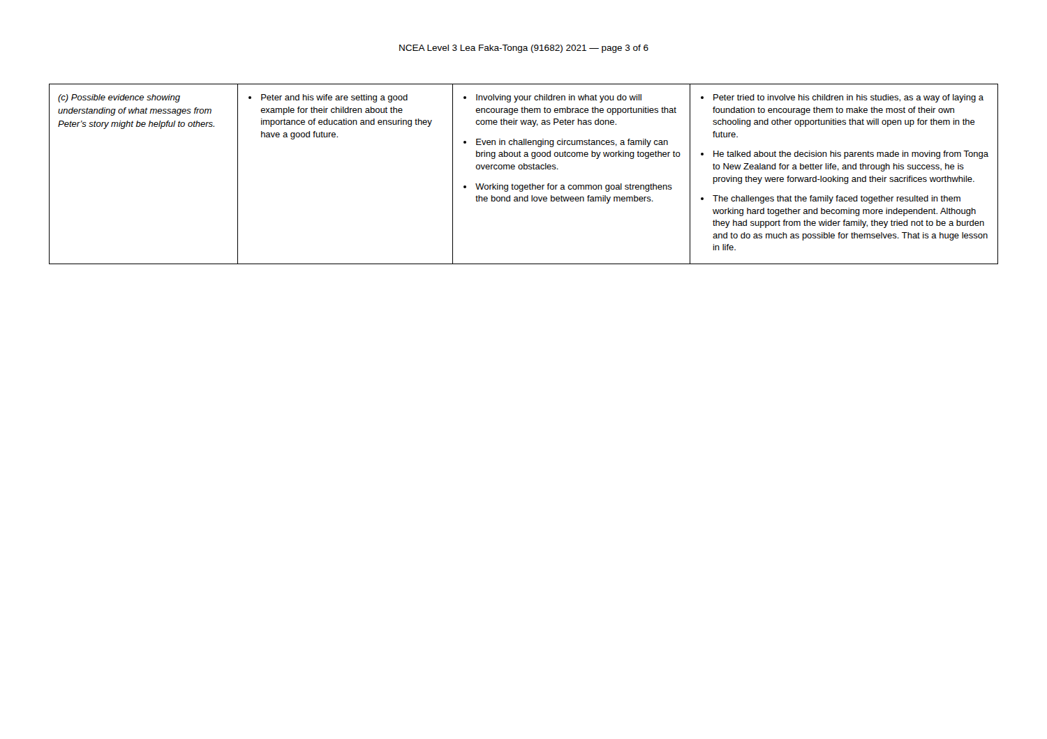NCEA Level 3 Lea Faka-Tonga (91682) 2021 — page 3 of 6
| (c) Possible evidence showing understanding of what messages from Peter’s story might be helpful to others. | Peter and his wife are setting a good example for their children about the importance of education and ensuring they have a good future. | Involving your children in what you do will encourage them to embrace the opportunities that come their way, as Peter has done. Even in challenging circumstances, a family can bring about a good outcome by working together to overcome obstacles. Working together for a common goal strengthens the bond and love between family members. | Peter tried to involve his children in his studies, as a way of laying a foundation to encourage them to make the most of their own schooling and other opportunities that will open up for them in the future. He talked about the decision his parents made in moving from Tonga to New Zealand for a better life, and through his success, he is proving they were forward-looking and their sacrifices worthwhile. The challenges that the family faced together resulted in them working hard together and becoming more independent. Although they had support from the wider family, they tried not to be a burden and to do as much as possible for themselves. That is a huge lesson in life. |